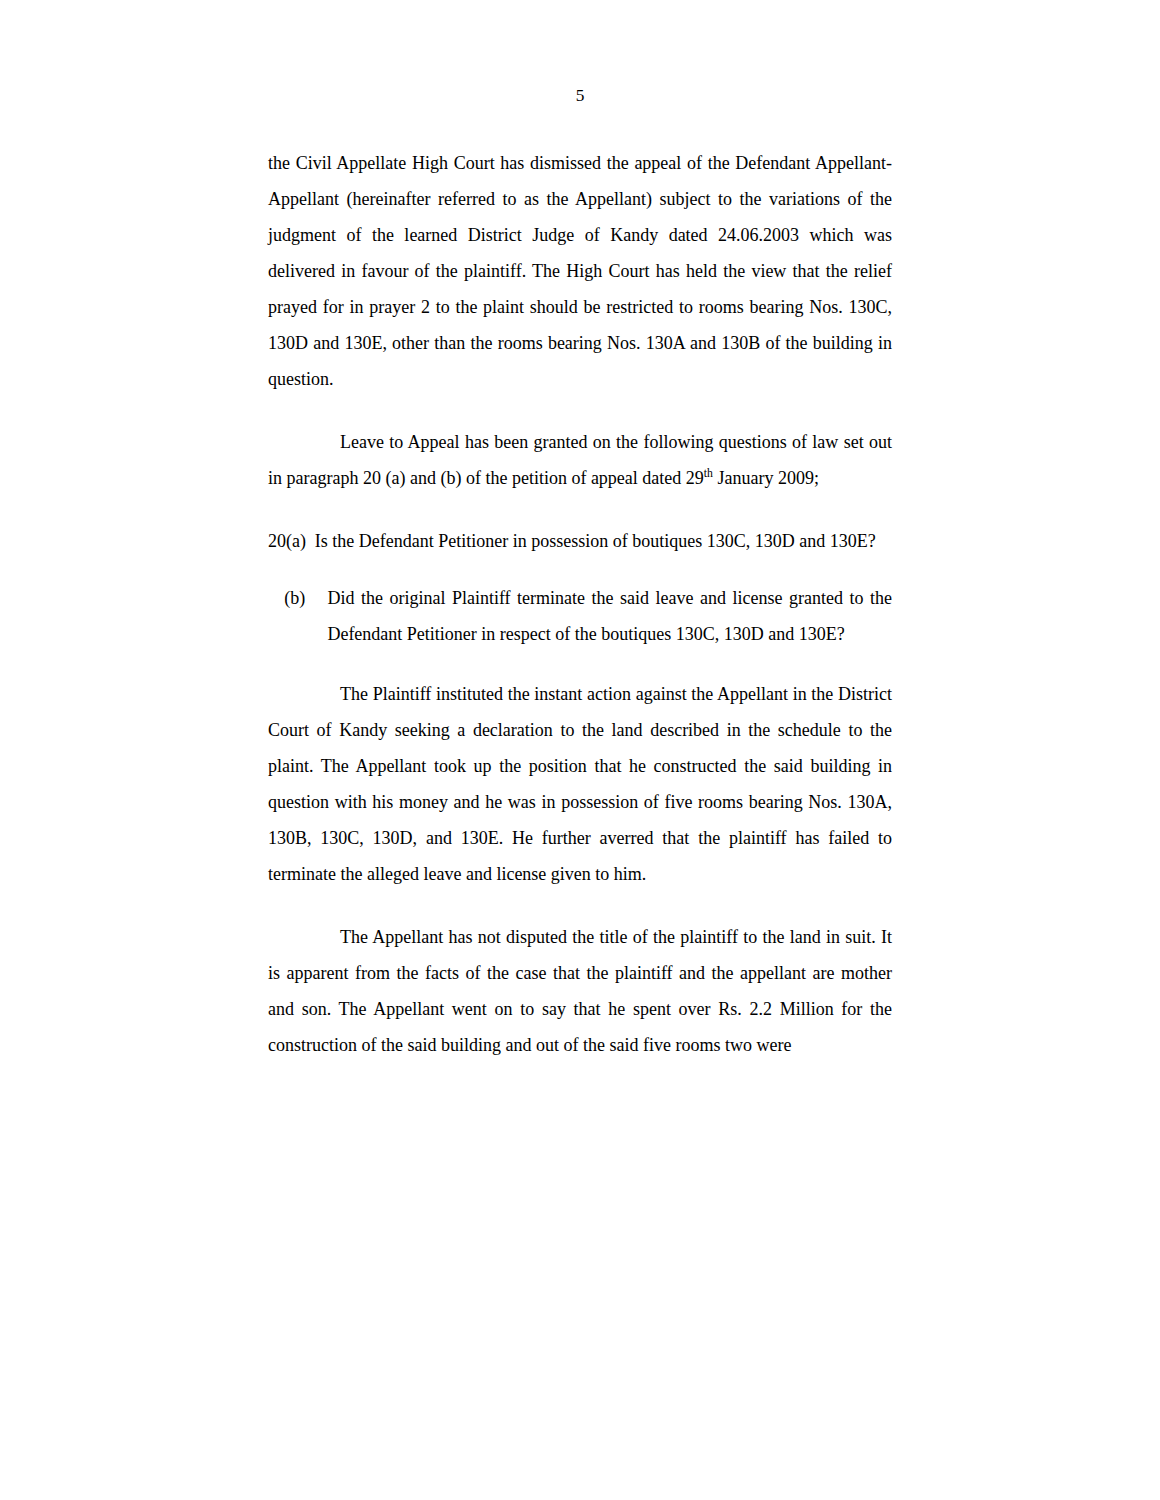5
the Civil Appellate High Court has dismissed the appeal of the Defendant Appellant-Appellant (hereinafter referred to as the Appellant) subject to the variations of the judgment of the learned District Judge of Kandy dated 24.06.2003 which was delivered in favour of the plaintiff. The High Court has held the view that the relief prayed for in prayer 2 to the plaint should be restricted to rooms bearing Nos. 130C, 130D and 130E, other than the rooms bearing Nos. 130A and 130B of the building in question.
Leave to Appeal has been granted on the following questions of law set out in paragraph 20 (a) and (b) of the petition of appeal dated 29th January 2009;
20(a) Is the Defendant Petitioner in possession of boutiques 130C, 130D and 130E?
(b) Did the original Plaintiff terminate the said leave and license granted to the Defendant Petitioner in respect of the boutiques 130C, 130D and 130E?
The Plaintiff instituted the instant action against the Appellant in the District Court of Kandy seeking a declaration to the land described in the schedule to the plaint. The Appellant took up the position that he constructed the said building in question with his money and he was in possession of five rooms bearing Nos. 130A, 130B, 130C, 130D, and 130E. He further averred that the plaintiff has failed to terminate the alleged leave and license given to him.
The Appellant has not disputed the title of the plaintiff to the land in suit. It is apparent from the facts of the case that the plaintiff and the appellant are mother and son. The Appellant went on to say that he spent over Rs. 2.2 Million for the construction of the said building and out of the said five rooms two were